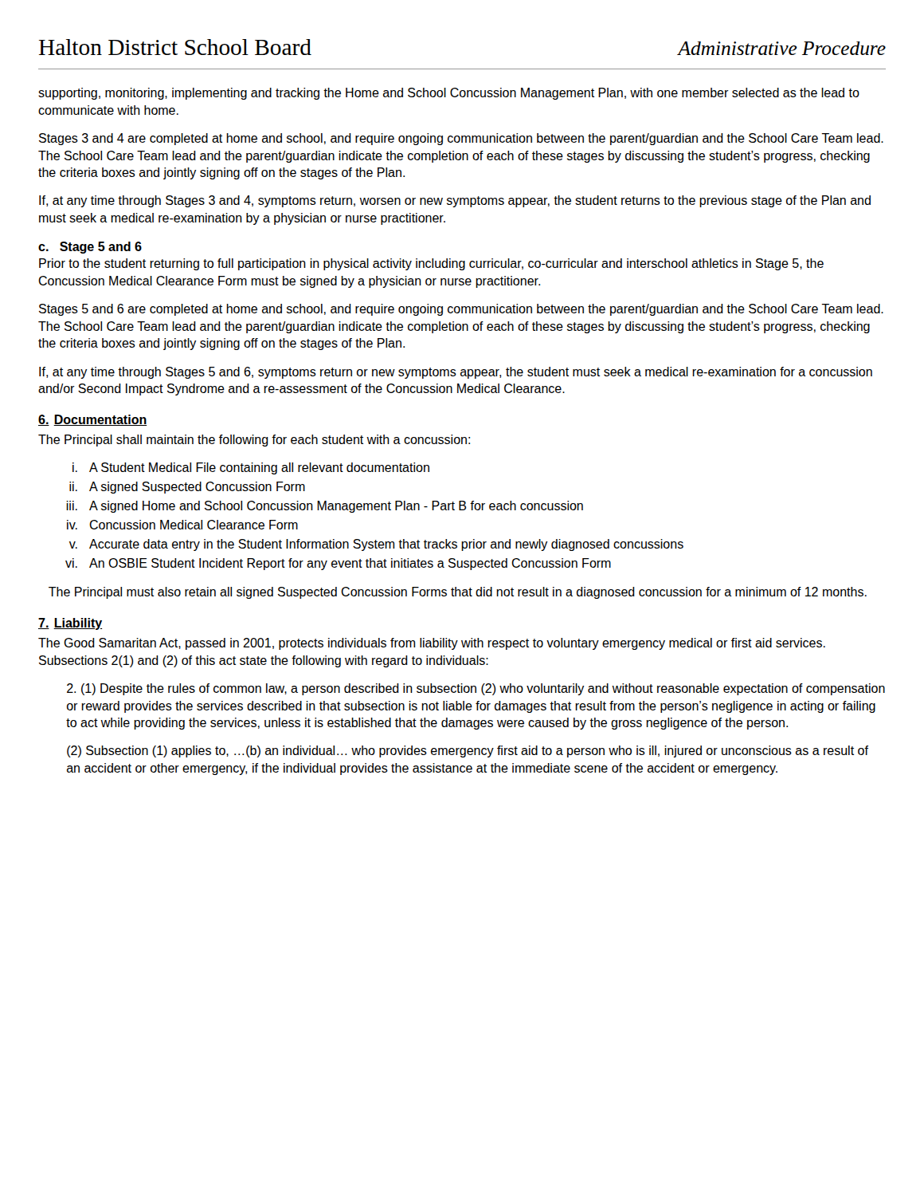Halton District School Board
Administrative Procedure
supporting, monitoring, implementing and tracking the Home and School Concussion Management Plan, with one member selected as the lead to communicate with home.
Stages 3 and 4 are completed at home and school, and require ongoing communication between the parent/guardian and the School Care Team lead. The School Care Team lead and the parent/guardian indicate the completion of each of these stages by discussing the student’s progress, checking the criteria boxes and jointly signing off on the stages of the Plan.
If, at any time through Stages 3 and 4, symptoms return, worsen or new symptoms appear, the student returns to the previous stage of the Plan and must seek a medical re-examination by a physician or nurse practitioner.
c. Stage 5 and 6
Prior to the student returning to full participation in physical activity including curricular, co-curricular and interschool athletics in Stage 5, the Concussion Medical Clearance Form must be signed by a physician or nurse practitioner.
Stages 5 and 6 are completed at home and school, and require ongoing communication between the parent/guardian and the School Care Team lead. The School Care Team lead and the parent/guardian indicate the completion of each of these stages by discussing the student’s progress, checking the criteria boxes and jointly signing off on the stages of the Plan.
If, at any time through Stages 5 and 6, symptoms return or new symptoms appear, the student must seek a medical re-examination for a concussion and/or Second Impact Syndrome and a re-assessment of the Concussion Medical Clearance.
6. Documentation
The Principal shall maintain the following for each student with a concussion:
A Student Medical File containing all relevant documentation
A signed Suspected Concussion Form
A signed Home and School Concussion Management Plan - Part B for each concussion
Concussion Medical Clearance Form
Accurate data entry in the Student Information System that tracks prior and newly diagnosed concussions
An OSBIE Student Incident Report for any event that initiates a Suspected Concussion Form
The Principal must also retain all signed Suspected Concussion Forms that did not result in a diagnosed concussion for a minimum of 12 months.
7. Liability
The Good Samaritan Act, passed in 2001, protects individuals from liability with respect to voluntary emergency medical or first aid services. Subsections 2(1) and (2) of this act state the following with regard to individuals:
2. (1) Despite the rules of common law, a person described in subsection (2) who voluntarily and without reasonable expectation of compensation or reward provides the services described in that subsection is not liable for damages that result from the person’s negligence in acting or failing to act while providing the services, unless it is established that the damages were caused by the gross negligence of the person.
(2) Subsection (1) applies to, …(b) an individual… who provides emergency first aid to a person who is ill, injured or unconscious as a result of an accident or other emergency, if the individual provides the assistance at the immediate scene of the accident or emergency.